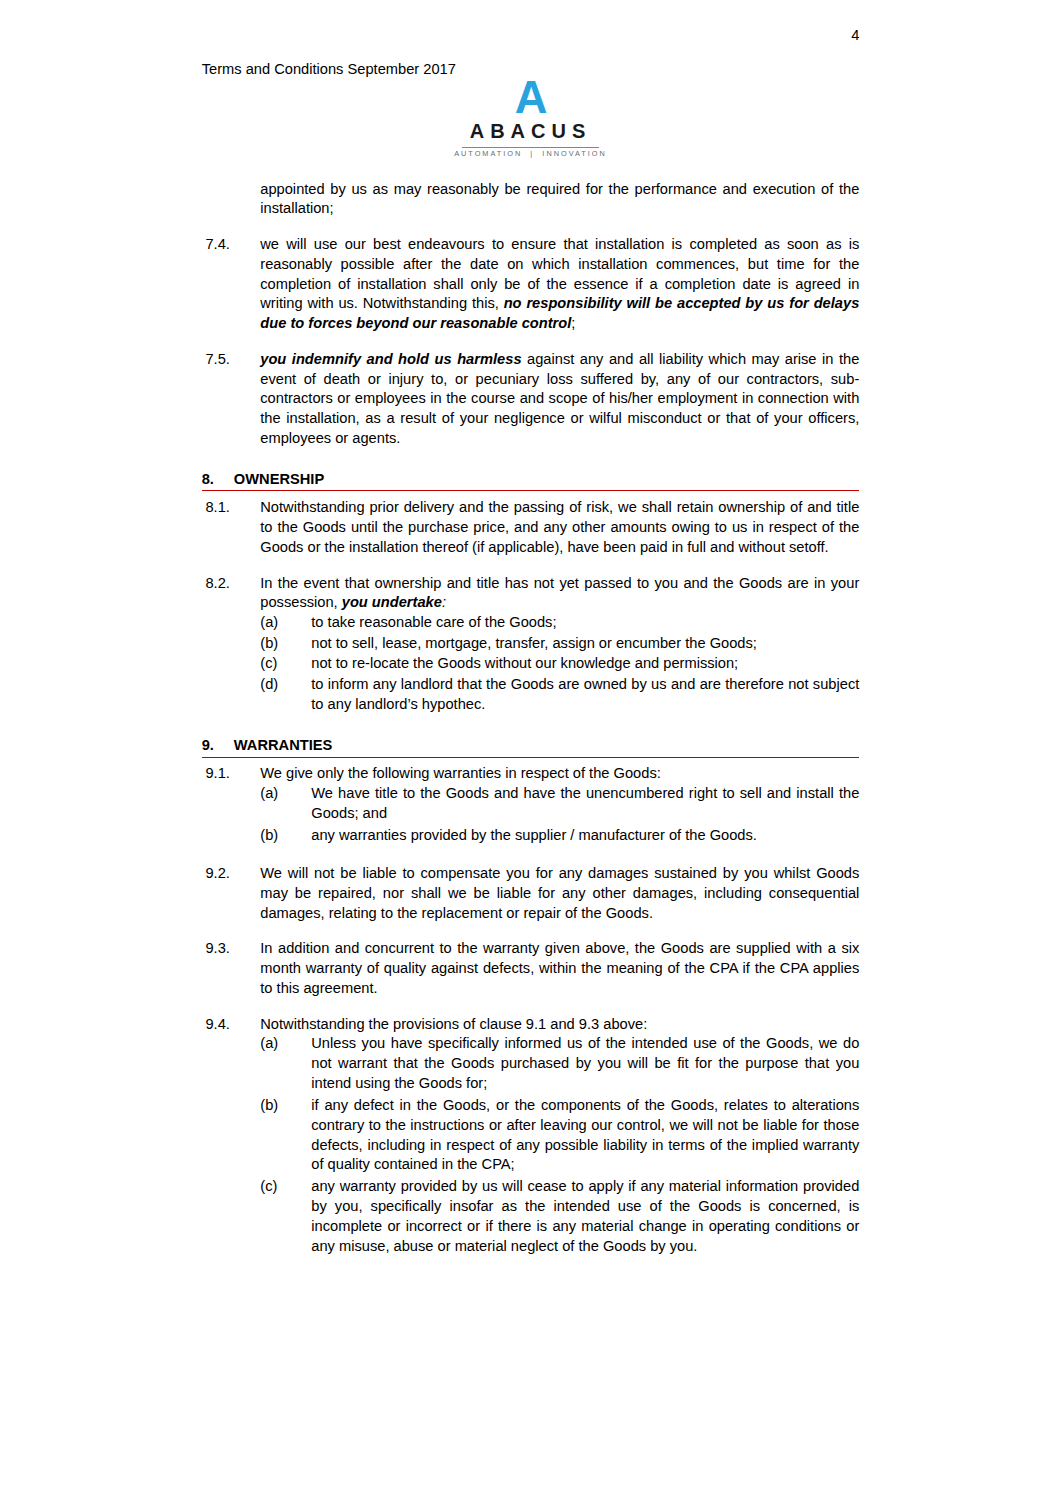4
Terms and Conditions September 2017
A
ABACUS
AUTOMATION | INNOVATION
appointed by us as may reasonably be required for the performance and execution of the installation;
7.4.
we will use our best endeavours to ensure that installation is completed as soon as is reasonably possible after the date on which installation commences, but time for the completion of installation shall only be of the essence if a completion date is agreed in writing with us. Notwithstanding this, no responsibility will be accepted by us for delays due to forces beyond our reasonable control;
7.5.
you indemnify and hold us harmless against any and all liability which may arise in the event of death or injury to, or pecuniary loss suffered by, any of our contractors, sub-contractors or employees in the course and scope of his/her employment in connection with the installation, as a result of your negligence or wilful misconduct or that of your officers, employees or agents.
8.
OWNERSHIP
8.1.
Notwithstanding prior delivery and the passing of risk, we shall retain ownership of and title to the Goods until the purchase price, and any other amounts owing to us in respect of the Goods or the installation thereof (if applicable), have been paid in full and without setoff.
8.2.
In the event that ownership and title has not yet passed to you and the Goods are in your possession, you undertake:
(a) to take reasonable care of the Goods;
(b) not to sell, lease, mortgage, transfer, assign or encumber the Goods;
(c) not to re-locate the Goods without our knowledge and permission;
(d) to inform any landlord that the Goods are owned by us and are therefore not subject to any landlord’s hypothec.
9.
WARRANTIES
9.1.
We give only the following warranties in respect of the Goods:
(a) We have title to the Goods and have the unencumbered right to sell and install the Goods; and
(b) any warranties provided by the supplier / manufacturer of the Goods.
9.2.
We will not be liable to compensate you for any damages sustained by you whilst Goods may be repaired, nor shall we be liable for any other damages, including consequential damages, relating to the replacement or repair of the Goods.
9.3.
In addition and concurrent to the warranty given above, the Goods are supplied with a six month warranty of quality against defects, within the meaning of the CPA if the CPA applies to this agreement.
9.4.
Notwithstanding the provisions of clause 9.1 and 9.3 above:
(a) Unless you have specifically informed us of the intended use of the Goods, we do not warrant that the Goods purchased by you will be fit for the purpose that you intend using the Goods for;
(b) if any defect in the Goods, or the components of the Goods, relates to alterations contrary to the instructions or after leaving our control, we will not be liable for those defects, including in respect of any possible liability in terms of the implied warranty of quality contained in the CPA;
(c) any warranty provided by us will cease to apply if any material information provided by you, specifically insofar as the intended use of the Goods is concerned, is incomplete or incorrect or if there is any material change in operating conditions or any misuse, abuse or material neglect of the Goods by you.